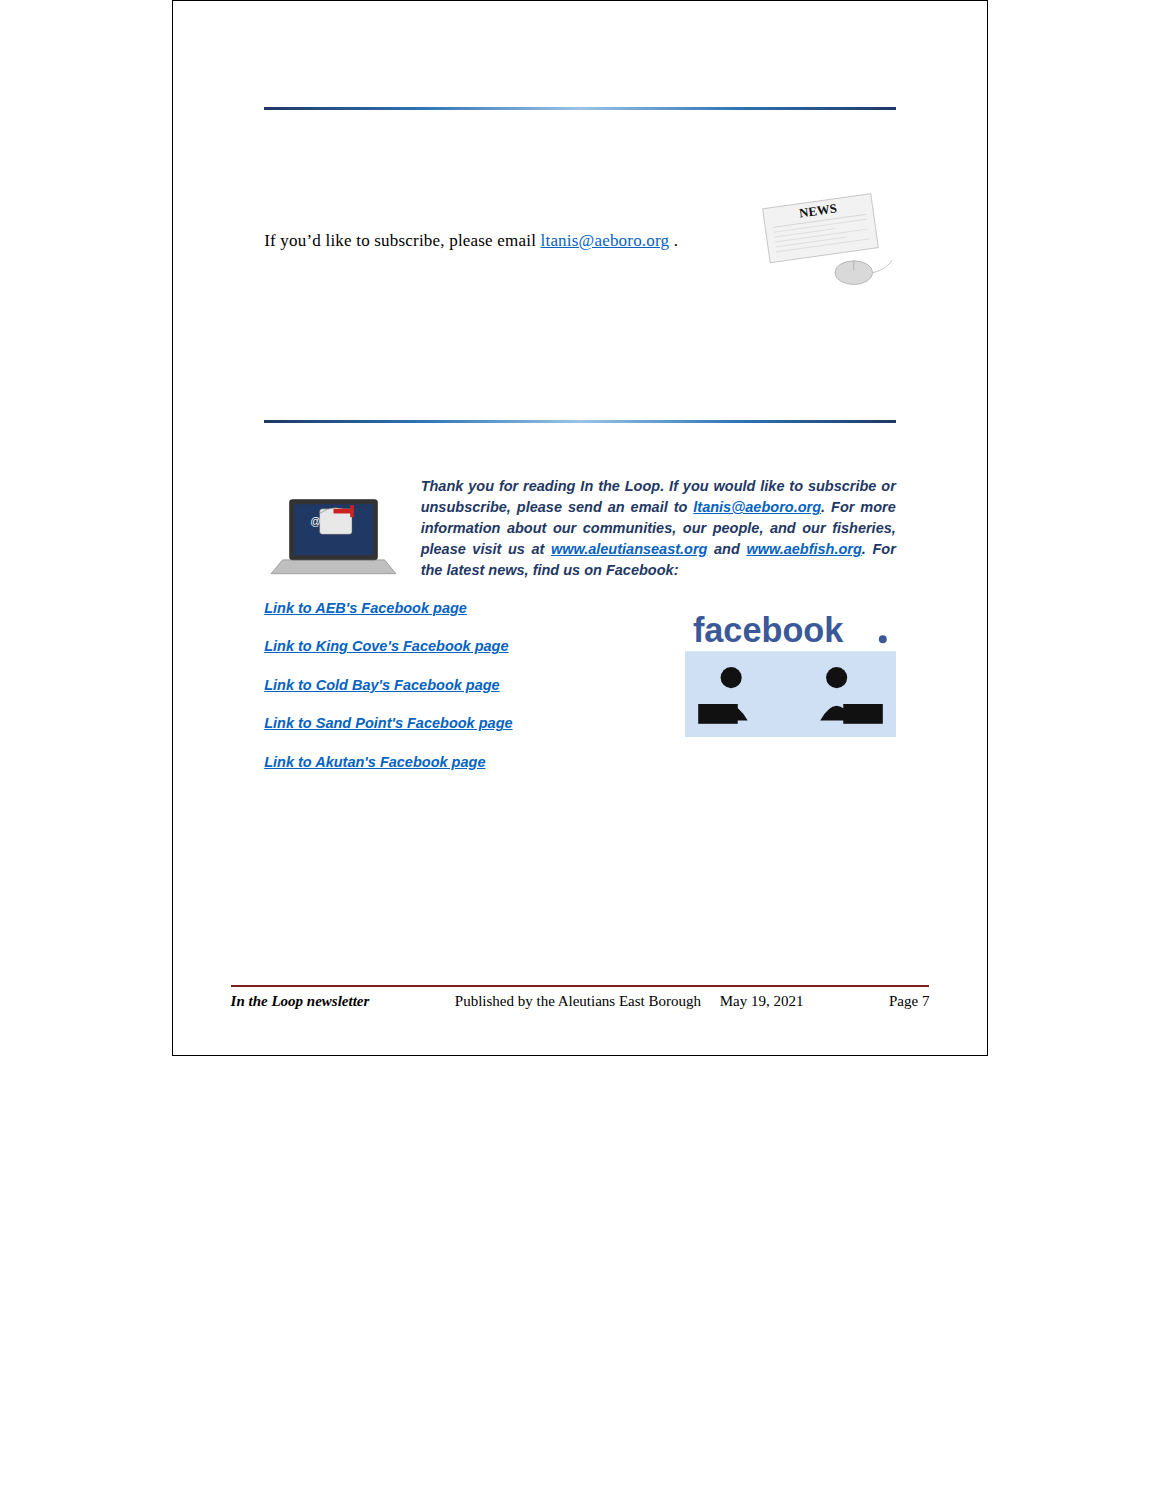If you’d like to subscribe, please email ltanis@aeboro.org .
Thank you for reading In the Loop. If you would like to subscribe or unsubscribe, please send an email to ltanis@aeboro.org. For more information about our communities, our people, and our fisheries, please visit us at www.aleutianseast.org and www.aebfish.org. For the latest news, find us on Facebook:
Link to AEB's Facebook page
Link to King Cove's Facebook page
Link to Cold Bay's Facebook page
Link to Sand Point's Facebook page
Link to Akutan's Facebook page
In the Loop newsletter
Published by the Aleutians East Borough May 19, 2021
Page 7